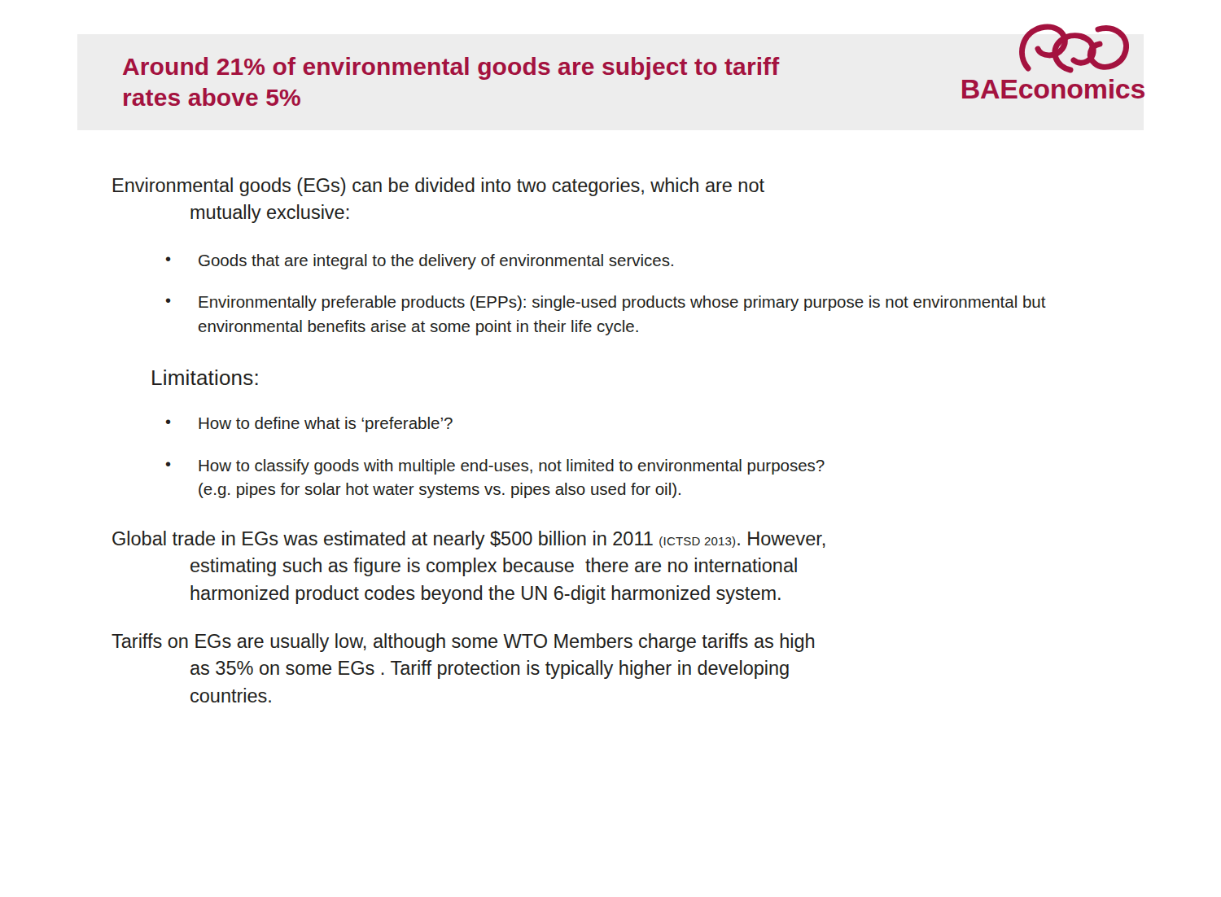Around 21% of environmental goods are subject to tariff
rates above 5%
BAEconomics
Environmental goods (EGs) can be divided into two categories, which are not
mutually exclusive:
Goods that are integral to the delivery of environmental services.
Environmentally preferable products (EPPs): single-used products whose primary purpose is not environmental but environmental benefits arise at some point in their life cycle.
Limitations:
How to define what is ‘preferable’?
How to classify goods with multiple end-uses, not limited to environmental purposes?
(e.g. pipes for solar hot water systems vs. pipes also used for oil).
Global trade in EGs was estimated at nearly $500 billion in 2011 (ICTSD 2013). However,
estimating such as figure is complex because there are no international
harmonized product codes beyond the UN 6-digit harmonized system.
Tariffs on EGs are usually low, although some WTO Members charge tariffs as high
as 35% on some EGs . Tariff protection is typically higher in developing
countries.